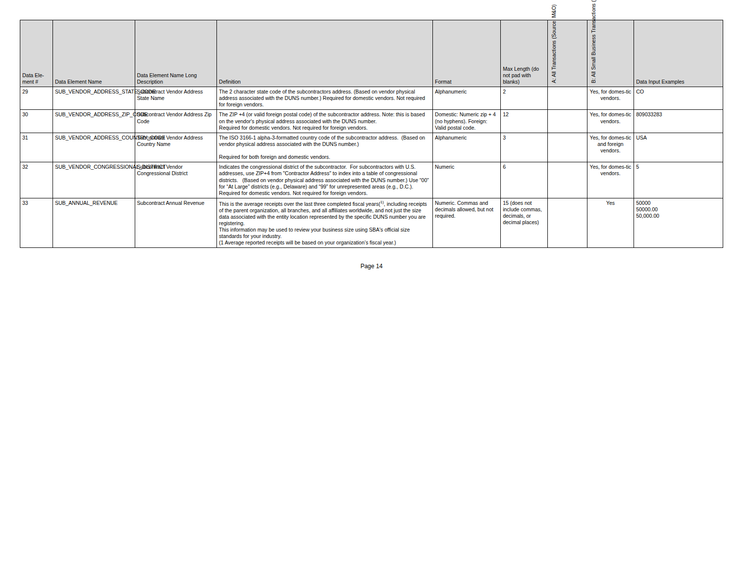| Data Ele-ment # | Data Element Name | Data Element Name Long Description | Definition | Format | Max Length (do not pad with blanks) | A: All Transactions (Source: M&O) | B: All Small Business Transactions (Source: M&O) | Data Input Examples |
| --- | --- | --- | --- | --- | --- | --- | --- | --- |
| 29 | SUB_VENDOR_ADDRESS_STATE_CODE | Subcontract Vendor Address State Name | The 2 character state code of the subcontractors address. (Based on vendor physical address associated with the DUNS number.) Required for domestic vendors. Not required for foreign vendors. | Alphanumeric | 2 | | Yes, for domes-tic vendors. | CO |
| 30 | SUB_VENDOR_ADDRESS_ZIP_CODE | Subcontract Vendor Address Zip Code | The ZIP +4 (or valid foreign postal code) of the subcontractor address. Note: this is based on the vendor's physical address associated with the DUNS number. Required for domestic vendors. Not required for foreign vendors. | Domestic: Numeric zip + 4 (no hyphens). Foreign: Valid postal code. | 12 | | Yes, for domes-tic vendors. | 809033283 |
| 31 | SUB_VENDOR_ADDRESS_COUNTRY_CODE | Subcontract Vendor Address Country Name | The ISO 3166-1 alpha-3-formatted country code of the subcontractor address. (Based on vendor physical address associated with the DUNS number.) Required for both foreign and domestic vendors. | Alphanumeric | 3 | | Yes, for domes-tic and foreign vendors. | USA |
| 32 | SUB_VENDOR_CONGRESSIONAL_DISTRICT | Subcontract Vendor Congressional District | Indicates the congressional district of the subcontractor. For subcontractors with U.S. addresses, use ZIP+4 from "Contractor Address" to index into a table of congressional districts. (Based on vendor physical address associated with the DUNS number.) Use “00” for “At Large” districts (e.g., Delaware) and “99” for unrepresented areas (e.g., D.C.). Required for domestic vendors. Not required for foreign vendors. | Numeric | 6 | | Yes, for domes-tic vendors. | 5 |
| 33 | SUB_ANNUAL_REVENUE | Subcontract Annual Revenue | This is the average receipts over the last three completed fiscal years( 1) , including receipts of the parent organization, all branches, and all affiliates worldwide, and not just the size data associated with the entity location represented by the specific DUNS number you are registering. This information may be used to review your business size using SBA's official size standards for your industry. (1 Average reported receipts will be based on your organization’s fiscal year.) | Numeric. Commas and decimals allowed, but not required. | 15 (does not include commas, decimals, or decimal places) | | Yes | 50000 50000.00 50,000.00 |
Page 14